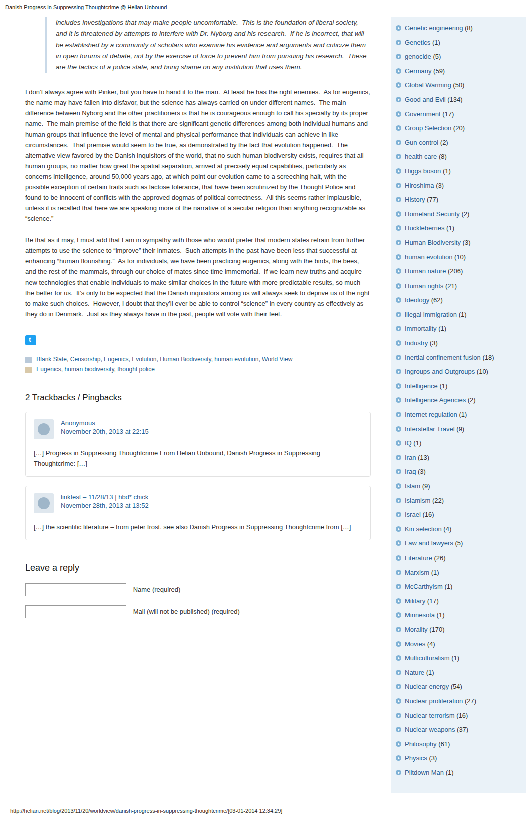Danish Progress in Suppressing Thoughtcrime @ Helian Unbound
Genetic engineering (8)
Genetics (1)
genocide (5)
Germany (59)
Global Warming (50)
Good and Evil (134)
Government (17)
Group Selection (20)
Gun control (2)
health care (8)
Higgs boson (1)
Hiroshima (3)
History (77)
Homeland Security (2)
Huckleberries (1)
Human Biodiversity (3)
human evolution (10)
Human nature (206)
Human rights (21)
Ideology (62)
illegal immigration (1)
Immortality (1)
Industry (3)
Inertial confinement fusion (18)
Ingroups and Outgroups (10)
Intelligence (1)
Intelligence Agencies (2)
Internet regulation (1)
Interstellar Travel (9)
IQ (1)
Iran (13)
Iraq (3)
Islam (9)
Islamism (22)
Israel (16)
Kin selection (4)
Law and lawyers (5)
Literature (26)
Marxism (1)
McCarthyism (1)
Military (17)
Minnesota (1)
Morality (170)
Movies (4)
Multiculturalism (1)
Nature (1)
Nuclear energy (54)
Nuclear proliferation (27)
Nuclear terrorism (16)
Nuclear weapons (37)
Philosophy (61)
Physics (3)
Piltdown Man (1)
includes investigations that may make people uncomfortable. This is the foundation of liberal society, and it is threatened by attempts to interfere with Dr. Nyborg and his research. If he is incorrect, that will be established by a community of scholars who examine his evidence and arguments and criticize them in open forums of debate, not by the exercise of force to prevent him from pursuing his research. These are the tactics of a police state, and bring shame on any institution that uses them.
I don’t always agree with Pinker, but you have to hand it to the man. At least he has the right enemies. As for eugenics, the name may have fallen into disfavor, but the science has always carried on under different names. The main difference between Nyborg and the other practitioners is that he is courageous enough to call his specialty by its proper name. The main premise of the field is that there are significant genetic differences among both individual humans and human groups that influence the level of mental and physical performance that individuals can achieve in like circumstances. That premise would seem to be true, as demonstrated by the fact that evolution happened. The alternative view favored by the Danish inquisitors of the world, that no such human biodiversity exists, requires that all human groups, no matter how great the spatial separation, arrived at precisely equal capabilities, particularly as concerns intelligence, around 50,000 years ago, at which point our evolution came to a screeching halt, with the possible exception of certain traits such as lactose tolerance, that have been scrutinized by the Thought Police and found to be innocent of conflicts with the approved dogmas of political correctness. All this seems rather implausible, unless it is recalled that here we are speaking more of the narrative of a secular religion than anything recognizable as “science.”
Be that as it may, I must add that I am in sympathy with those who would prefer that modern states refrain from further attempts to use the science to “improve” their inmates. Such attempts in the past have been less that successful at enhancing “human flourishing.” As for individuals, we have been practicing eugenics, along with the birds, the bees, and the rest of the mammals, through our choice of mates since time immemorial. If we learn new truths and acquire new technologies that enable individuals to make similar choices in the future with more predictable results, so much the better for us. It’s only to be expected that the Danish inquisitors among us will always seek to deprive us of the right to make such choices. However, I doubt that they’ll ever be able to control “science” in every country as effectively as they do in Denmark. Just as they always have in the past, people will vote with their feet.
Blank Slate, Censorship, Eugenics, Evolution, Human Biodiversity, human evolution, World View
Eugenics, human biodiversity, thought police
2 Trackbacks / Pingbacks
Anonymous November 20th, 2013 at 22:15
[…] Progress in Suppressing Thoughtcrime From Helian Unbound, Danish Progress in Suppressing Thoughtcrime: […]
linkfest – 11/28/13 | hbd* chick November 28th, 2013 at 13:52
[…] the scientific literature – from peter frost. see also Danish Progress in Suppressing Thoughtcrime from […]
Leave a reply
Name (required)
Mail (will not be published) (required)
http://helian.net/blog/2013/11/20/worldview/danish-progress-in-suppressing-thoughtcrime/[03-01-2014 12:34:29]